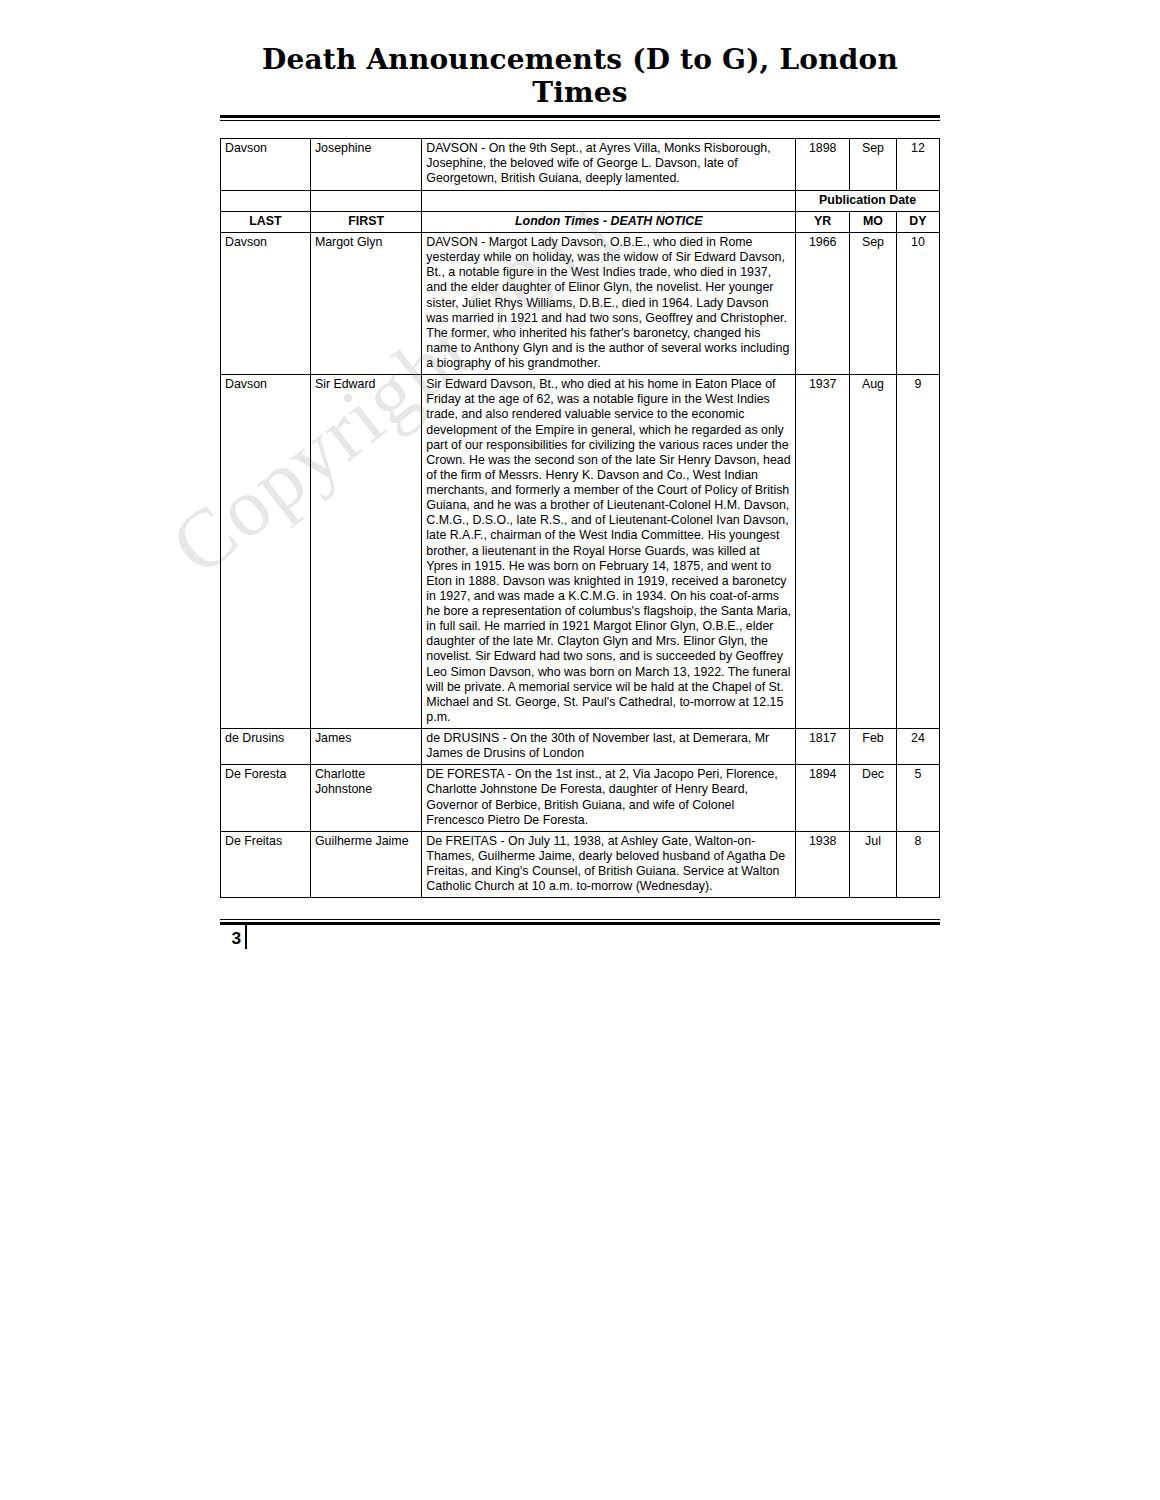Death Announcements (D to G), London Times
Copyright 2011 Thomas Kidman
| Davson | Josephine | DAVSON - On the 9th Sept., at Ayres Villa, Monks Risborough, Josephine, the beloved wife of George L. Davson, late of Georgetown, British Guiana, deeply lamented. | 1898 | Sep | 12 |
| | | | Publication Date |
| LAST | FIRST | London Times - DEATH NOTICE | YR | MO | DY |
| Davson | Margot Glyn | DAVSON - Margot Lady Davson, O.B.E., who died in Rome yesterday while on holiday, was the widow of Sir Edward Davson, Bt., a notable figure in the West Indies trade, who died in 1937, and the elder daughter of Elinor Glyn, the novelist. Her younger sister, Juliet Rhys Williams, D.B.E., died in 1964. Lady Davson was married in 1921 and had two sons, Geoffrey and Christopher. The former, who inherited his father's baronetcy, changed his name to Anthony Glyn and is the author of several works including a biography of his grandmother. | 1966 | Sep | 10 |
| Davson | Sir Edward | Sir Edward Davson, Bt., who died at his home in Eaton Place of Friday at the age of 62, was a notable figure in the West Indies trade, and also rendered valuable service to the economic development of the Empire in general, which he regarded as only part of our responsibilities for civilizing the various races under the Crown. He was the second son of the late Sir Henry Davson, head of the firm of Messrs. Henry K. Davson and Co., West Indian merchants, and formerly a member of the Court of Policy of British Guiana, and he was a brother of Lieutenant-Colonel H.M. Davson, C.M.G., D.S.O., late R.S., and of Lieutenant-Colonel Ivan Davson, late R.A.F., chairman of the West India Committee. His youngest brother, a lieutenant in the Royal Horse Guards, was killed at Ypres in 1915. He was born on February 14, 1875, and went to Eton in 1888. Davson was knighted in 1919, received a baronetcy in 1927, and was made a K.C.M.G. in 1934. On his coat-of-arms he bore a representation of columbus's flagshoip, the Santa Maria, in full sail. He married in 1921 Margot Elinor Glyn, O.B.E., elder daughter of the late Mr. Clayton Glyn and Mrs. Elinor Glyn, the novelist. Sir Edward had two sons, and is succeeded by Geoffrey Leo Simon Davson, who was born on March 13, 1922. The funeral will be private. A memorial service wil be hald at the Chapel of St. Michael and St. George, St. Paul's Cathedral, to-morrow at 12.15 p.m. | 1937 | Aug | 9 |
| de Drusins | James | de DRUSINS - On the 30th of November last, at Demerara, Mr James de Drusins of London | 1817 | Feb | 24 |
| De Foresta | Charlotte Johnstone | DE FORESTA - On the 1st inst., at 2, Via Jacopo Peri, Florence, Charlotte Johnstone De Foresta, daughter of Henry Beard, Governor of Berbice, British Guiana, and wife of Colonel Frencesco Pietro De Foresta. | 1894 | Dec | 5 |
| De Freitas | Guilherme Jaime | De FREITAS - On July 11, 1938, at Ashley Gate, Walton-on-Thames, Guilherme Jaime, dearly beloved husband of Agatha De Freitas, and King's Counsel, of British Guiana. Service at Walton Catholic Church at 10 a.m. to-morrow (Wednesday). | 1938 | Jul | 8 |
3